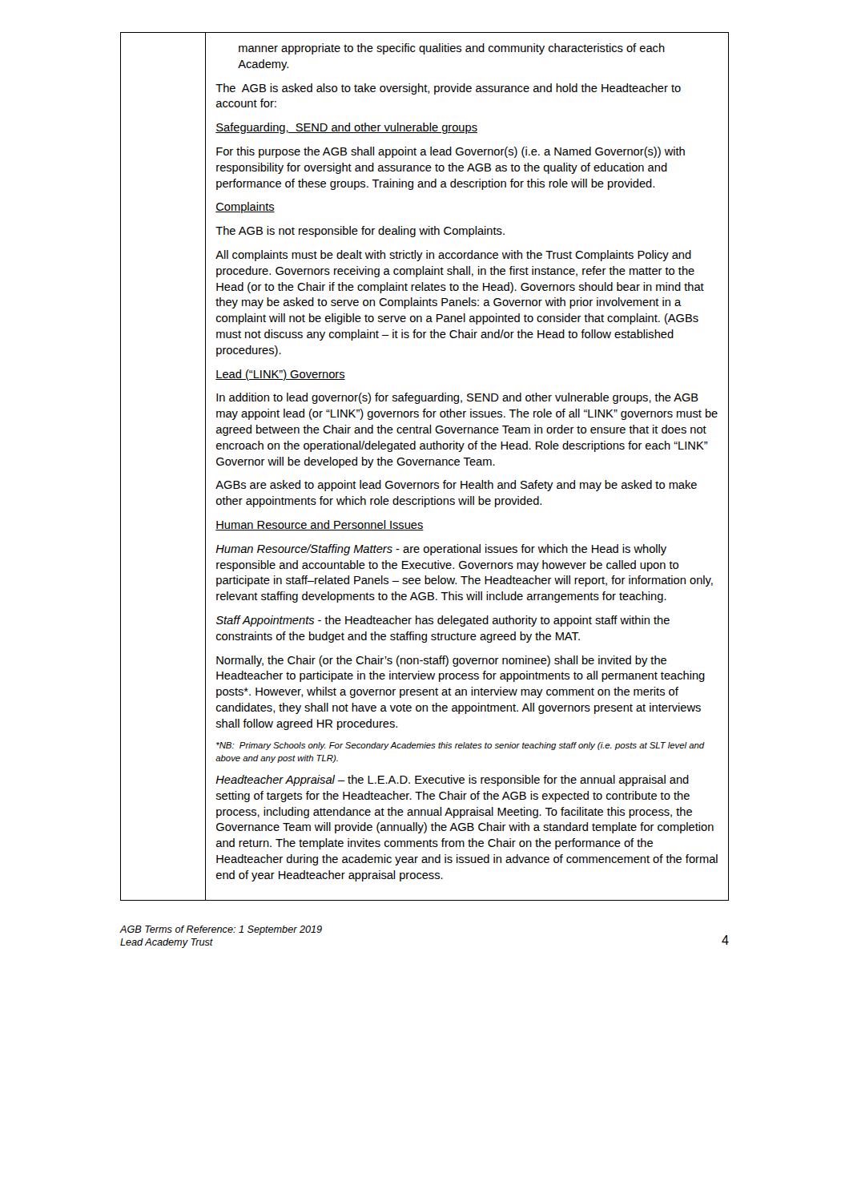| | manner appropriate to the specific qualities and community characteristics of each Academy. The AGB is asked also to take oversight, provide assurance and hold the Headteacher to account for: Safeguarding, SEND and other vulnerable groups For this purpose the AGB shall appoint a lead Governor(s) (i.e. a Named Governor(s)) with responsibility for oversight and assurance to the AGB as to the quality of education and performance of these groups. Training and a description for this role will be provided. Complaints The AGB is not responsible for dealing with Complaints. All complaints must be dealt with strictly in accordance with the Trust Complaints Policy and procedure. Governors receiving a complaint shall, in the first instance, refer the matter to the Head (or to the Chair if the complaint relates to the Head). Governors should bear in mind that they may be asked to serve on Complaints Panels: a Governor with prior involvement in a complaint will not be eligible to serve on a Panel appointed to consider that complaint. (AGBs must not discuss any complaint – it is for the Chair and/or the Head to follow established procedures). Lead (“LINK”) Governors In addition to lead governor(s) for safeguarding, SEND and other vulnerable groups, the AGB may appoint lead (or “LINK”) governors for other issues. The role of all “LINK” governors must be agreed between the Chair and the central Governance Team in order to ensure that it does not encroach on the operational/delegated authority of the Head. Role descriptions for each “LINK” Governor will be developed by the Governance Team. AGBs are asked to appoint lead Governors for Health and Safety and may be asked to make other appointments for which role descriptions will be provided. Human Resource and Personnel Issues Human Resource/Staffing Matters - are operational issues for which the Head is wholly responsible and accountable to the Executive. Governors may however be called upon to participate in staff–related Panels – see below. The Headteacher will report, for information only, relevant staffing developments to the AGB. This will include arrangements for teaching. Staff Appointments - the Headteacher has delegated authority to appoint staff within the constraints of the budget and the staffing structure agreed by the MAT. Normally, the Chair (or the Chair’s (non-staff) governor nominee) shall be invited by the Headteacher to participate in the interview process for appointments to all permanent teaching posts*. However, whilst a governor present at an interview may comment on the merits of candidates, they shall not have a vote on the appointment. All governors present at interviews shall follow agreed HR procedures. *NB: Primary Schools only. For Secondary Academies this relates to senior teaching staff only (i.e. posts at SLT level and above and any post with TLR). Headteacher Appraisal – the L.E.A.D. Executive is responsible for the annual appraisal and setting of targets for the Headteacher. The Chair of the AGB is expected to contribute to the process, including attendance at the annual Appraisal Meeting. To facilitate this process, the Governance Team will provide (annually) the AGB Chair with a standard template for completion and return. The template invites comments from the Chair on the performance of the Headteacher during the academic year and is issued in advance of commencement of the formal end of year Headteacher appraisal process. |
AGB Terms of Reference: 1 September 2019
Lead Academy Trust
4